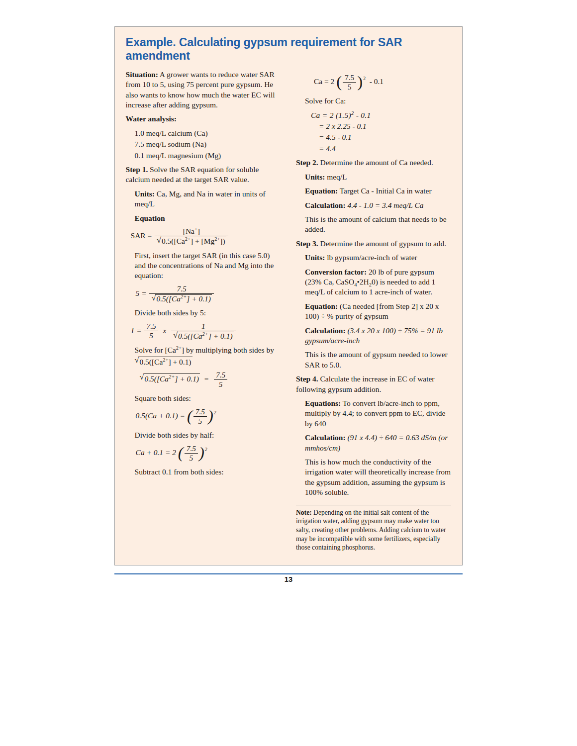Example. Calculating gypsum requirement for SAR amendment
Situation: A grower wants to reduce water SAR from 10 to 5, using 75 percent pure gypsum. He also wants to know how much the water EC will increase after adding gypsum.
Water analysis:
1.0 meq/L calcium (Ca)
7.5 meq/L sodium (Na)
0.1 meq/L magnesium (Mg)
Step 1. Solve the SAR equation for soluble calcium needed at the target SAR value.
Units: Ca, Mg, and Na in water in units of meq/L
Equation
SAR = [Na+] √0.5([Ca2+] + [Mg2+])
First, insert the target SAR (in this case 5.0) and the concentrations of Na and Mg into the equation:
5 = 7.5 √0.5([Ca2+] + 0.1)
Divide both sides by 5:
1 = 7.5 5 x 1 √0.5([Ca2+] + 0.1)
Solve for [Ca2+] by multiplying both sides by
√0.5([Ca2+] + 0.1)
√0.5([Ca2+] + 0.1) = 7.5 5
Square both sides:
0.5(Ca + 0.1) = (7.55) 2
Divide both sides by half:
Ca + 0.1 = 2 (7.55) 2
Subtract 0.1 from both sides:
Ca = 2 (7.55) 2 - 0.1
Solve for Ca:
Ca = 2 (1.5)2 - 0.1
= 2 x 2.25 - 0.1
= 4.5 - 0.1
= 4.4
Step 2. Determine the amount of Ca needed.
Units: meq/L
Equation: Target Ca - Initial Ca in water
Calculation: 4.4 - 1.0 = 3.4 meq/L Ca
This is the amount of calcium that needs to be added.
Step 3. Determine the amount of gypsum to add.
Units: lb gypsum/acre-inch of water
Conversion factor: 20 lb of pure gypsum (23% Ca, CaSO4•2H20) is needed to add 1 meq/L of calcium to 1 acre-inch of water.
Equation: (Ca needed [from Step 2] x 20 x 100) ÷ % purity of gypsum
Calculation: (3.4 x 20 x 100) ÷ 75% = 91 lb gypsum/acre-inch
This is the amount of gypsum needed to lower SAR to 5.0.
Step 4. Calculate the increase in EC of water following gypsum addition.
Equations: To convert lb/acre-inch to ppm, multiply by 4.4; to convert ppm to EC, divide by 640
Calculation: (91 x 4.4) ÷ 640 = 0.63 dS/m (or mmhos/cm)
This is how much the conductivity of the irrigation water will theoretically increase from the gypsum addition, assuming the gypsum is 100% soluble.
Note: Depending on the initial salt content of the irrigation water, adding gypsum may make water too salty, creating other problems. Adding calcium to water may be incompatible with some fertilizers, especially those containing phosphorus.
13